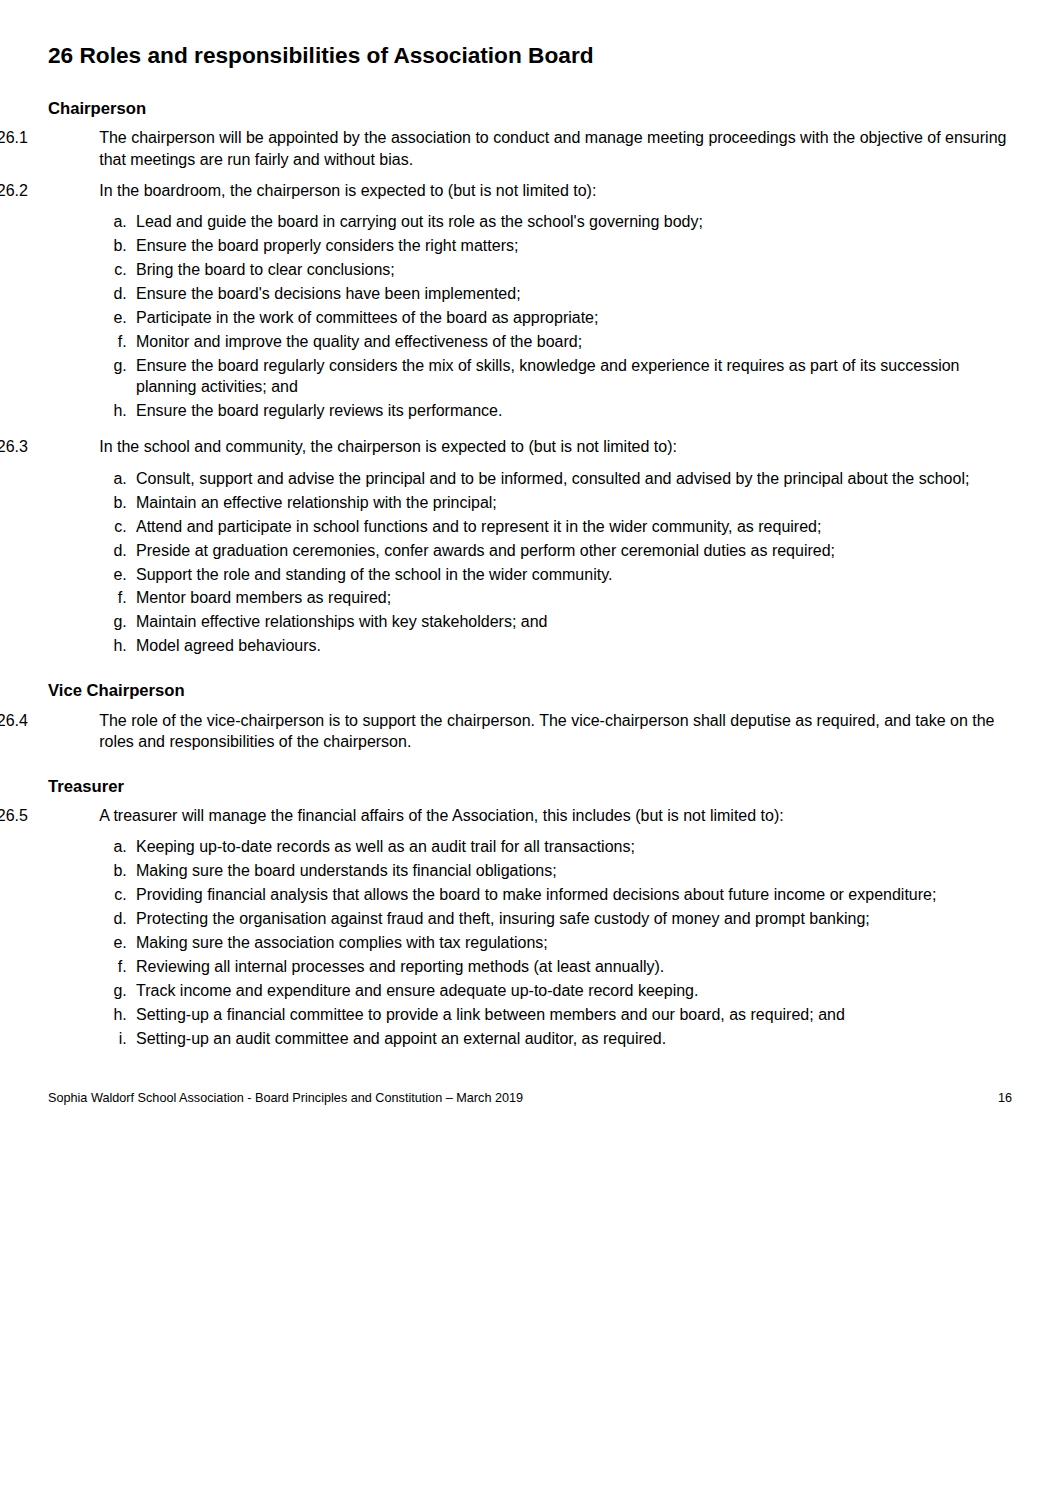26 Roles and responsibilities of Association Board
Chairperson
26.1 The chairperson will be appointed by the association to conduct and manage meeting proceedings with the objective of ensuring that meetings are run fairly and without bias.
26.2 In the boardroom, the chairperson is expected to (but is not limited to):
Lead and guide the board in carrying out its role as the school's governing body;
Ensure the board properly considers the right matters;
Bring the board to clear conclusions;
Ensure the board's decisions have been implemented;
Participate in the work of committees of the board as appropriate;
Monitor and improve the quality and effectiveness of the board;
Ensure the board regularly considers the mix of skills, knowledge and experience it requires as part of its succession planning activities; and
Ensure the board regularly reviews its performance.
26.3 In the school and community, the chairperson is expected to (but is not limited to):
Consult, support and advise the principal and to be informed, consulted and advised by the principal about the school;
Maintain an effective relationship with the principal;
Attend and participate in school functions and to represent it in the wider community, as required;
Preside at graduation ceremonies, confer awards and perform other ceremonial duties as required;
Support the role and standing of the school in the wider community.
Mentor board members as required;
Maintain effective relationships with key stakeholders; and
Model agreed behaviours.
Vice Chairperson
26.4 The role of the vice-chairperson is to support the chairperson. The vice-chairperson shall deputise as required, and take on the roles and responsibilities of the chairperson.
Treasurer
26.5 A treasurer will manage the financial affairs of the Association, this includes (but is not limited to):
Keeping up-to-date records as well as an audit trail for all transactions;
Making sure the board understands its financial obligations;
Providing financial analysis that allows the board to make informed decisions about future income or expenditure;
Protecting the organisation against fraud and theft, insuring safe custody of money and prompt banking;
Making sure the association complies with tax regulations;
Reviewing all internal processes and reporting methods (at least annually).
Track income and expenditure and ensure adequate up-to-date record keeping.
Setting-up a financial committee to provide a link between members and our board, as required; and
Setting-up an audit committee and appoint an external auditor, as required.
Sophia Waldorf School Association - Board Principles and Constitution – March 2019 16